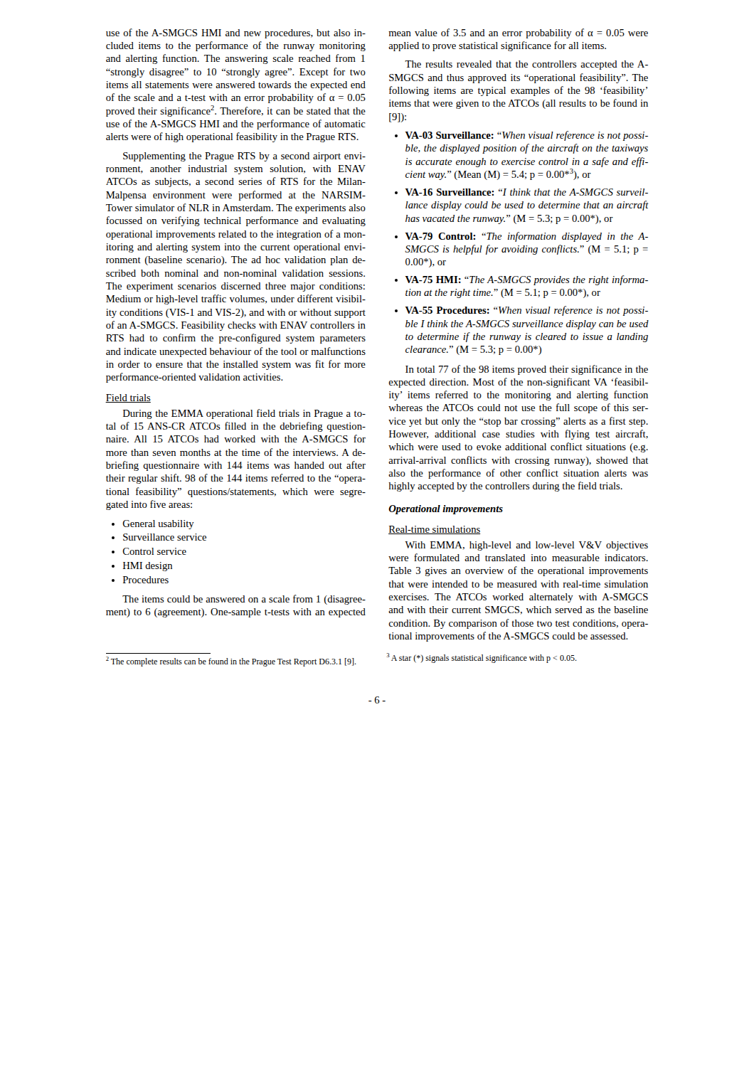use of the A-SMGCS HMI and new procedures, but also included items to the performance of the runway monitoring and alerting function. The answering scale reached from 1 “strongly disagree” to 10 “strongly agree”. Except for two items all statements were answered towards the expected end of the scale and a t-test with an error probability of α = 0.05 proved their significance2. Therefore, it can be stated that the use of the A-SMGCS HMI and the performance of automatic alerts were of high operational feasibility in the Prague RTS.
Supplementing the Prague RTS by a second airport environment, another industrial system solution, with ENAV ATCOs as subjects, a second series of RTS for the Milan-Malpensa environment were performed at the NARSIM-Tower simulator of NLR in Amsterdam. The experiments also focussed on verifying technical performance and evaluating operational improvements related to the integration of a monitoring and alerting system into the current operational environment (baseline scenario). The ad hoc validation plan described both nominal and non-nominal validation sessions. The experiment scenarios discerned three major conditions: Medium or high-level traffic volumes, under different visibility conditions (VIS-1 and VIS-2), and with or without support of an A-SMGCS. Feasibility checks with ENAV controllers in RTS had to confirm the pre-configured system parameters and indicate unexpected behaviour of the tool or malfunctions in order to ensure that the installed system was fit for more performance-oriented validation activities.
Field trials
During the EMMA operational field trials in Prague a total of 15 ANS-CR ATCOs filled in the debriefing questionnaire. All 15 ATCOs had worked with the A-SMGCS for more than seven months at the time of the interviews. A debriefing questionnaire with 144 items was handed out after their regular shift. 98 of the 144 items referred to the “operational feasibility” questions/statements, which were segregated into five areas:
General usability
Surveillance service
Control service
HMI design
Procedures
The items could be answered on a scale from 1 (disagreement) to 6 (agreement). One-sample t-tests with an expected mean value of 3.5 and an error probability of α = 0.05 were applied to prove statistical significance for all items.
The results revealed that the controllers accepted the A-SMGCS and thus approved its “operational feasibility”. The following items are typical examples of the 98 ‘feasibility’ items that were given to the ATCOs (all results to be found in [9]):
VA-03 Surveillance: “When visual reference is not possible, the displayed position of the aircraft on the taxiways is accurate enough to exercise control in a safe and efficient way.” (Mean (M) = 5.4; p = 0.00*3), or
VA-16 Surveillance: “I think that the A-SMGCS surveillance display could be used to determine that an aircraft has vacated the runway.” (M = 5.3; p = 0.00*), or
VA-79 Control: “The information displayed in the A-SMGCS is helpful for avoiding conflicts.” (M = 5.1; p = 0.00*), or
VA-75 HMI: “The A-SMGCS provides the right information at the right time.” (M = 5.1; p = 0.00*), or
VA-55 Procedures: “When visual reference is not possible I think the A-SMGCS surveillance display can be used to determine if the runway is cleared to issue a landing clearance.” (M = 5.3; p = 0.00*)
In total 77 of the 98 items proved their significance in the expected direction. Most of the non-significant VA ‘feasibility’ items referred to the monitoring and alerting function whereas the ATCOs could not use the full scope of this service yet but only the “stop bar crossing” alerts as a first step. However, additional case studies with flying test aircraft, which were used to evoke additional conflict situations (e.g. arrival-arrival conflicts with crossing runway), showed that also the performance of other conflict situation alerts was highly accepted by the controllers during the field trials.
Operational improvements
Real-time simulations
With EMMA, high-level and low-level V&V objectives were formulated and translated into measurable indicators. Table 3 gives an overview of the operational improvements that were intended to be measured with real-time simulation exercises. The ATCOs worked alternately with A-SMGCS and with their current SMGCS, which served as the baseline condition. By comparison of those two test conditions, operational improvements of the A-SMGCS could be assessed.
2 The complete results can be found in the Prague Test Report D6.3.1 [9].
3 A star (*) signals statistical significance with p < 0.05.
- 6 -